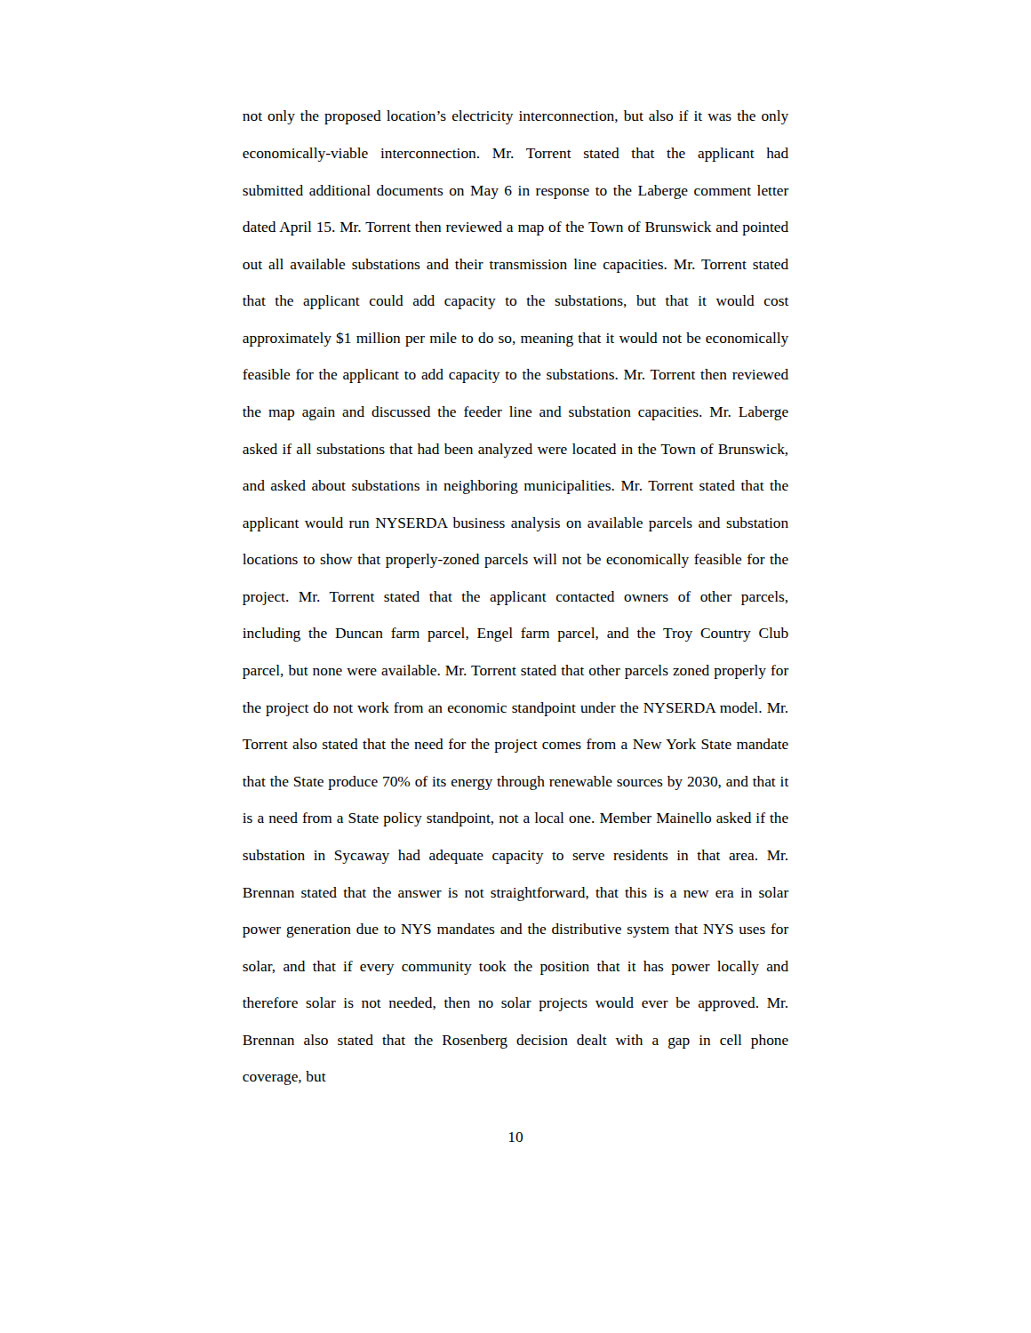not only the proposed location’s electricity interconnection, but also if it was the only economically-viable interconnection. Mr. Torrent stated that the applicant had submitted additional documents on May 6 in response to the Laberge comment letter dated April 15. Mr. Torrent then reviewed a map of the Town of Brunswick and pointed out all available substations and their transmission line capacities. Mr. Torrent stated that the applicant could add capacity to the substations, but that it would cost approximately $1 million per mile to do so, meaning that it would not be economically feasible for the applicant to add capacity to the substations. Mr. Torrent then reviewed the map again and discussed the feeder line and substation capacities. Mr. Laberge asked if all substations that had been analyzed were located in the Town of Brunswick, and asked about substations in neighboring municipalities. Mr. Torrent stated that the applicant would run NYSERDA business analysis on available parcels and substation locations to show that properly-zoned parcels will not be economically feasible for the project. Mr. Torrent stated that the applicant contacted owners of other parcels, including the Duncan farm parcel, Engel farm parcel, and the Troy Country Club parcel, but none were available. Mr. Torrent stated that other parcels zoned properly for the project do not work from an economic standpoint under the NYSERDA model. Mr. Torrent also stated that the need for the project comes from a New York State mandate that the State produce 70% of its energy through renewable sources by 2030, and that it is a need from a State policy standpoint, not a local one. Member Mainello asked if the substation in Sycaway had adequate capacity to serve residents in that area. Mr. Brennan stated that the answer is not straightforward, that this is a new era in solar power generation due to NYS mandates and the distributive system that NYS uses for solar, and that if every community took the position that it has power locally and therefore solar is not needed, then no solar projects would ever be approved. Mr. Brennan also stated that the Rosenberg decision dealt with a gap in cell phone coverage, but
10